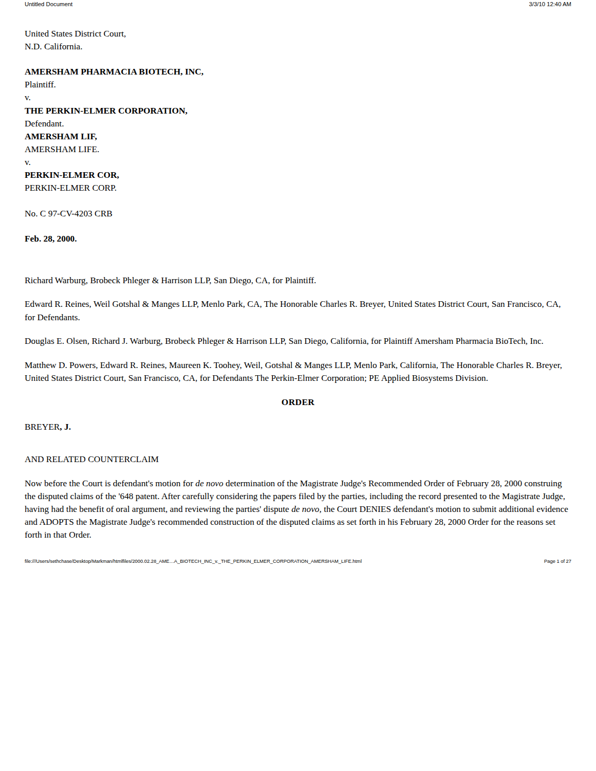Untitled Document 3/3/10 12:40 AM
United States District Court,
N.D. California.
AMERSHAM PHARMACIA BIOTECH, INC,
Plaintiff.
v.
THE PERKIN-ELMER CORPORATION,
Defendant.
AMERSHAM LIF,
AMERSHAM LIFE.
v.
PERKIN-ELMER COR,
PERKIN-ELMER CORP.
No. C 97-CV-4203 CRB
Feb. 28, 2000.
Richard Warburg, Brobeck Phleger & Harrison LLP, San Diego, CA, for Plaintiff.
Edward R. Reines, Weil Gotshal & Manges LLP, Menlo Park, CA, The Honorable Charles R. Breyer, United States District Court, San Francisco, CA, for Defendants.
Douglas E. Olsen, Richard J. Warburg, Brobeck Phleger & Harrison LLP, San Diego, California, for Plaintiff Amersham Pharmacia BioTech, Inc.
Matthew D. Powers, Edward R. Reines, Maureen K. Toohey, Weil, Gotshal & Manges LLP, Menlo Park, California, The Honorable Charles R. Breyer, United States District Court, San Francisco, CA, for Defendants The Perkin-Elmer Corporation; PE Applied Biosystems Division.
ORDER
BREYER, J.
AND RELATED COUNTERCLAIM
Now before the Court is defendant's motion for de novo determination of the Magistrate Judge's Recommended Order of February 28, 2000 construing the disputed claims of the '648 patent. After carefully considering the papers filed by the parties, including the record presented to the Magistrate Judge, having had the benefit of oral argument, and reviewing the parties' dispute de novo, the Court DENIES defendant's motion to submit additional evidence and ADOPTS the Magistrate Judge's recommended construction of the disputed claims as set forth in his February 28, 2000 Order for the reasons set forth in that Order.
file:///Users/sethchase/Desktop/Markman/htmlfiles/2000.02.28_AME…A_BIOTECH_INC_v._THE_PERKIN_ELMER_CORPORATION_AMERSHAM_LIFE.html Page 1 of 27